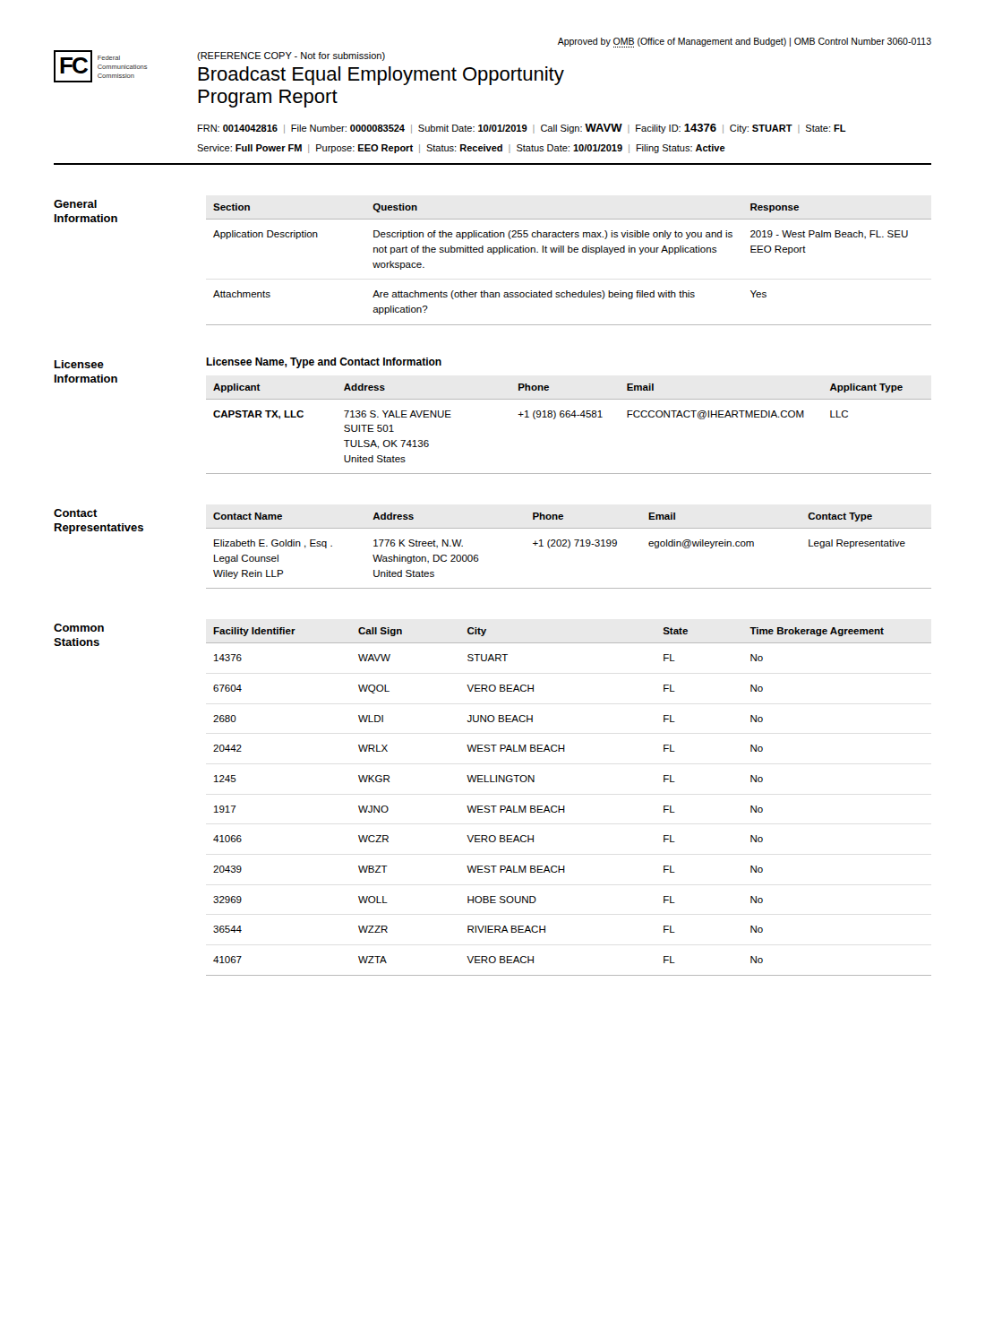Approved by OMB (Office of Management and Budget) | OMB Control Number 3060-0113
FC
Federal
Communications
Commission
(REFERENCE COPY - Not for submission)
Broadcast Equal Employment Opportunity
Program Report
FRN: 0014042816|File Number: 0000083524|Submit Date: 10/01/2019|Call Sign: WAVW|Facility ID: 14376|City: STUART|State: FL
Service: Full Power FM|Purpose: EEO Report|Status: Received|Status Date: 10/01/2019|Filing Status: Active
General
Information
| Section | Question | Response |
| --- | --- | --- |
| Application Description | Description of the application (255 characters max.) is visible only to you and is not part of the submitted application. It will be displayed in your Applications workspace. | 2019 - West Palm Beach, FL. SEU EEO Report |
| Attachments | Are attachments (other than associated schedules) being filed with this application? | Yes |
Licensee
Information
Licensee Name, Type and Contact Information
| Applicant | Address | Phone | Email | Applicant Type |
| --- | --- | --- | --- | --- |
| CAPSTAR TX, LLC | 7136 S. YALE AVENUE SUITE 501 TULSA, OK 74136 United States | +1 (918) 664-4581 | FCCCONTACT@IHEARTMEDIA.COM | LLC |
Contact
Representatives
| Contact Name | Address | Phone | Email | Contact Type |
| --- | --- | --- | --- | --- |
| Elizabeth E. Goldin , Esq . Legal Counsel Wiley Rein LLP | 1776 K Street, N.W. Washington, DC 20006 United States | +1 (202) 719-3199 | egoldin@wileyrein.com | Legal Representative |
Common
Stations
| Facility Identifier | Call Sign | City | State | Time Brokerage Agreement |
| --- | --- | --- | --- | --- |
| 14376 | WAVW | STUART | FL | No |
| 67604 | WQOL | VERO BEACH | FL | No |
| 2680 | WLDI | JUNO BEACH | FL | No |
| 20442 | WRLX | WEST PALM BEACH | FL | No |
| 1245 | WKGR | WELLINGTON | FL | No |
| 1917 | WJNO | WEST PALM BEACH | FL | No |
| 41066 | WCZR | VERO BEACH | FL | No |
| 20439 | WBZT | WEST PALM BEACH | FL | No |
| 32969 | WOLL | HOBE SOUND | FL | No |
| 36544 | WZZR | RIVIERA BEACH | FL | No |
| 41067 | WZTA | VERO BEACH | FL | No |